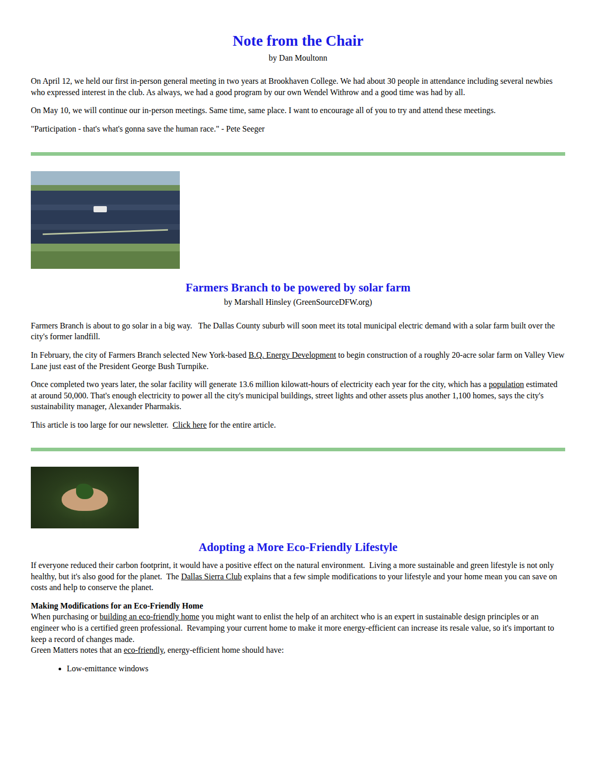Note from the Chair
by Dan Moultonn
On April 12, we held our first in-person general meeting in two years at Brookhaven College. We had about 30 people in attendance including several newbies who expressed interest in the club. As always, we had a good program by our own Wendel Withrow and a good time was had by all.
On May 10, we will continue our in-person meetings. Same time, same place. I want to encourage all of you to try and attend these meetings.
"Participation - that's what's gonna save the human race." - Pete Seeger
Farmers Branch to be powered by solar farm
by Marshall Hinsley (GreenSourceDFW.org)
Farmers Branch is about to go solar in a big way. The Dallas County suburb will soon meet its total municipal electric demand with a solar farm built over the city's former landfill.
In February, the city of Farmers Branch selected New York-based B.Q. Energy Development to begin construction of a roughly 20-acre solar farm on Valley View Lane just east of the President George Bush Turnpike.
Once completed two years later, the solar facility will generate 13.6 million kilowatt-hours of electricity each year for the city, which has a population estimated at around 50,000. That's enough electricity to power all the city's municipal buildings, street lights and other assets plus another 1,100 homes, says the city's sustainability manager, Alexander Pharmakis.
This article is too large for our newsletter. Click here for the entire article.
Adopting a More Eco-Friendly Lifestyle
If everyone reduced their carbon footprint, it would have a positive effect on the natural environment. Living a more sustainable and green lifestyle is not only healthy, but it's also good for the planet. The Dallas Sierra Club explains that a few simple modifications to your lifestyle and your home mean you can save on costs and help to conserve the planet.
Making Modifications for an Eco-Friendly Home
When purchasing or building an eco-friendly home you might want to enlist the help of an architect who is an expert in sustainable design principles or an engineer who is a certified green professional. Revamping your current home to make it more energy-efficient can increase its resale value, so it's important to keep a record of changes made.
Green Matters notes that an eco-friendly, energy-efficient home should have:
Low-emittance windows